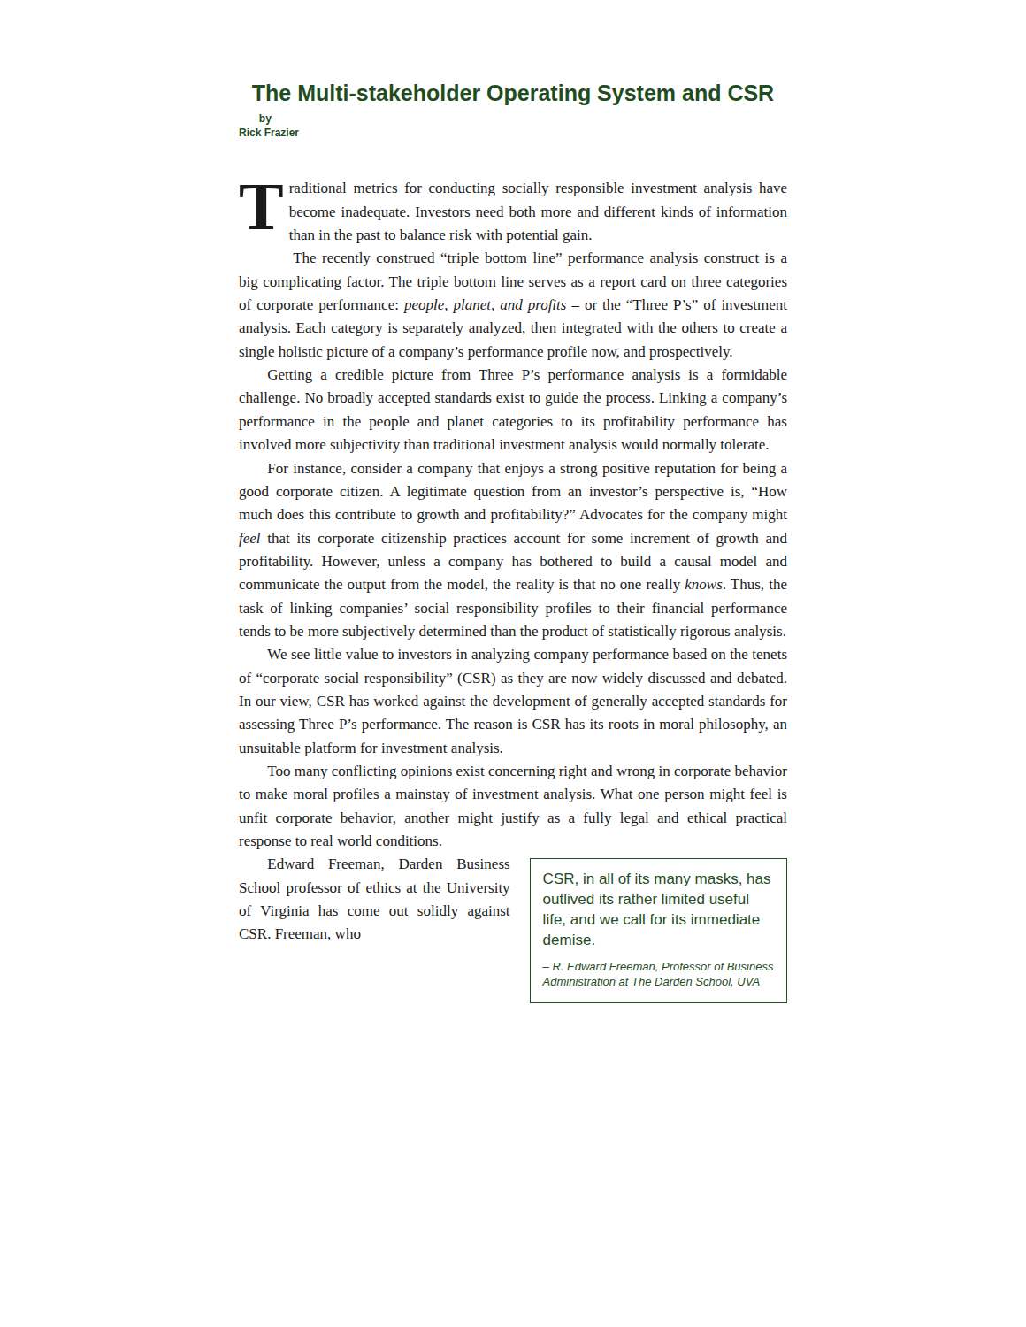The Multi-stakeholder Operating System and CSR
by
Rick Frazier
Traditional metrics for conducting socially responsible investment analysis have become inadequate. Investors need both more and different kinds of information than in the past to balance risk with potential gain.
The recently construed “triple bottom line” performance analysis construct is a big complicating factor. The triple bottom line serves as a report card on three categories of corporate performance: people, planet, and profits – or the “Three P’s” of investment analysis. Each category is separately analyzed, then integrated with the others to create a single holistic picture of a company’s performance profile now, and prospectively.
Getting a credible picture from Three P’s performance analysis is a formidable challenge. No broadly accepted standards exist to guide the process. Linking a company’s performance in the people and planet categories to its profitability performance has involved more subjectivity than traditional investment analysis would normally tolerate.
For instance, consider a company that enjoys a strong positive reputation for being a good corporate citizen. A legitimate question from an investor’s perspective is, “How much does this contribute to growth and profitability?” Advocates for the company might feel that its corporate citizenship practices account for some increment of growth and profitability. However, unless a company has bothered to build a causal model and communicate the output from the model, the reality is that no one really knows. Thus, the task of linking companies’ social responsibility profiles to their financial performance tends to be more subjectively determined than the product of statistically rigorous analysis.
We see little value to investors in analyzing company performance based on the tenets of “corporate social responsibility” (CSR) as they are now widely discussed and debated. In our view, CSR has worked against the development of generally accepted standards for assessing Three P’s performance. The reason is CSR has its roots in moral philosophy, an unsuitable platform for investment analysis.
Too many conflicting opinions exist concerning right and wrong in corporate behavior to make moral profiles a mainstay of investment analysis. What one person might feel is unfit corporate behavior, another might justify as a fully legal and ethical practical response to real world conditions.
CSR, in all of its many masks, has outlived its rather limited useful life, and we call for its immediate demise. – R. Edward Freeman, Professor of Business Administration at The Darden School, UVA
Edward Freeman, Darden Business School professor of ethics at the University of Virginia has come out solidly against CSR. Freeman, who